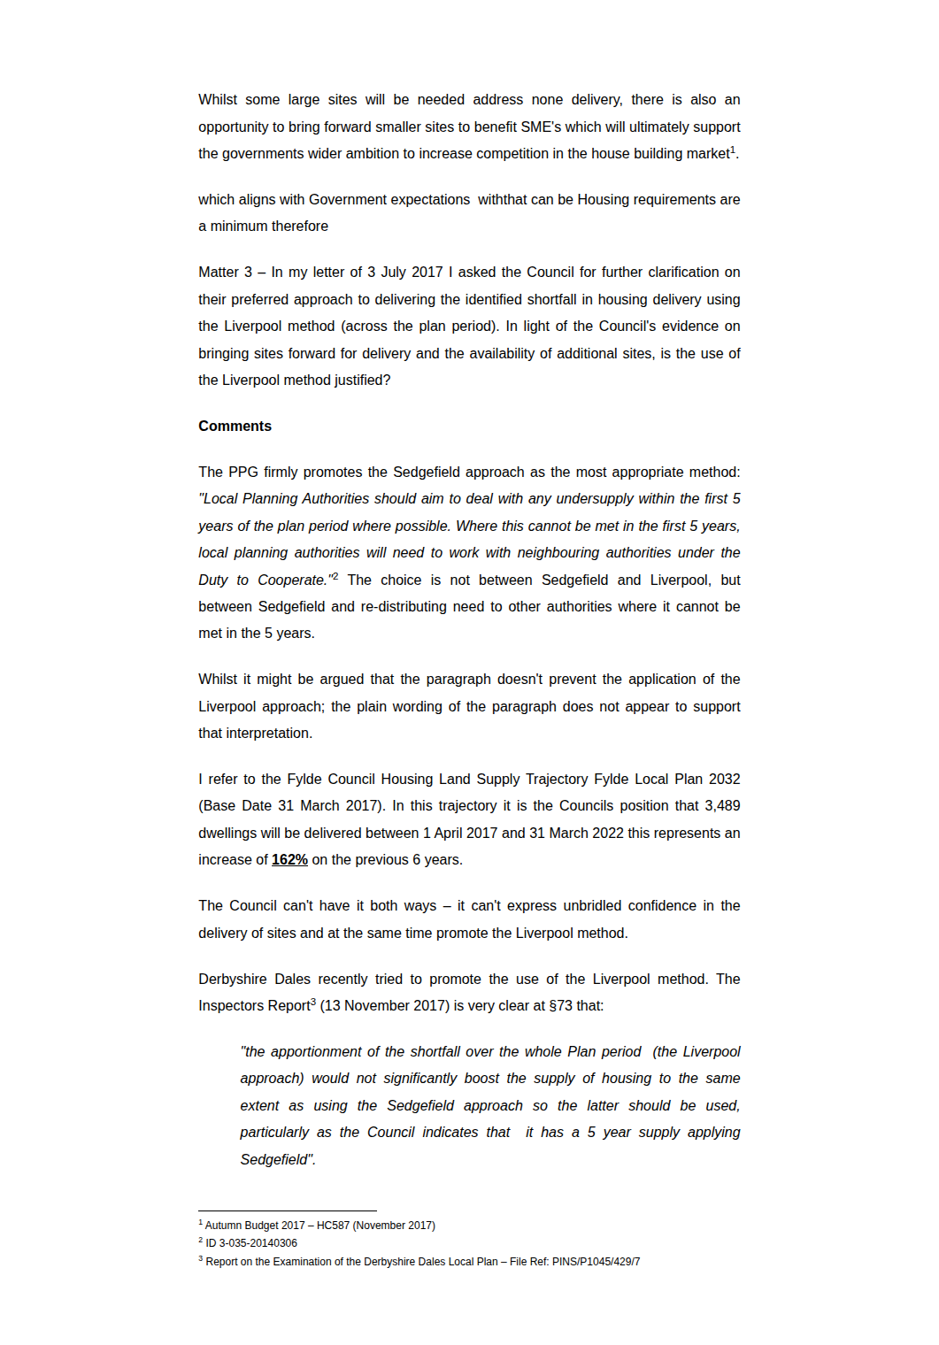Whilst some large sites will be needed address none delivery, there is also an opportunity to bring forward smaller sites to benefit SME's which will ultimately support the governments wider ambition to increase competition in the house building market1.
which aligns with Government expectations withthat can be Housing requirements are a minimum therefore
Matter 3 – In my letter of 3 July 2017 I asked the Council for further clarification on their preferred approach to delivering the identified shortfall in housing delivery using the Liverpool method (across the plan period). In light of the Council's evidence on bringing sites forward for delivery and the availability of additional sites, is the use of the Liverpool method justified?
Comments
The PPG firmly promotes the Sedgefield approach as the most appropriate method: "Local Planning Authorities should aim to deal with any undersupply within the first 5 years of the plan period where possible. Where this cannot be met in the first 5 years, local planning authorities will need to work with neighbouring authorities under the Duty to Cooperate."2 The choice is not between Sedgefield and Liverpool, but between Sedgefield and re-distributing need to other authorities where it cannot be met in the 5 years.
Whilst it might be argued that the paragraph doesn't prevent the application of the Liverpool approach; the plain wording of the paragraph does not appear to support that interpretation.
I refer to the Fylde Council Housing Land Supply Trajectory Fylde Local Plan 2032 (Base Date 31 March 2017). In this trajectory it is the Councils position that 3,489 dwellings will be delivered between 1 April 2017 and 31 March 2022 this represents an increase of 162% on the previous 6 years.
The Council can't have it both ways – it can't express unbridled confidence in the delivery of sites and at the same time promote the Liverpool method.
Derbyshire Dales recently tried to promote the use of the Liverpool method. The Inspectors Report3 (13 November 2017) is very clear at §73 that:
"the apportionment of the shortfall over the whole Plan period (the Liverpool approach) would not significantly boost the supply of housing to the same extent as using the Sedgefield approach so the latter should be used, particularly as the Council indicates that it has a 5 year supply applying Sedgefield".
1 Autumn Budget 2017 – HC587 (November 2017)
2 ID 3-035-20140306
3 Report on the Examination of the Derbyshire Dales Local Plan – File Ref: PINS/P1045/429/7